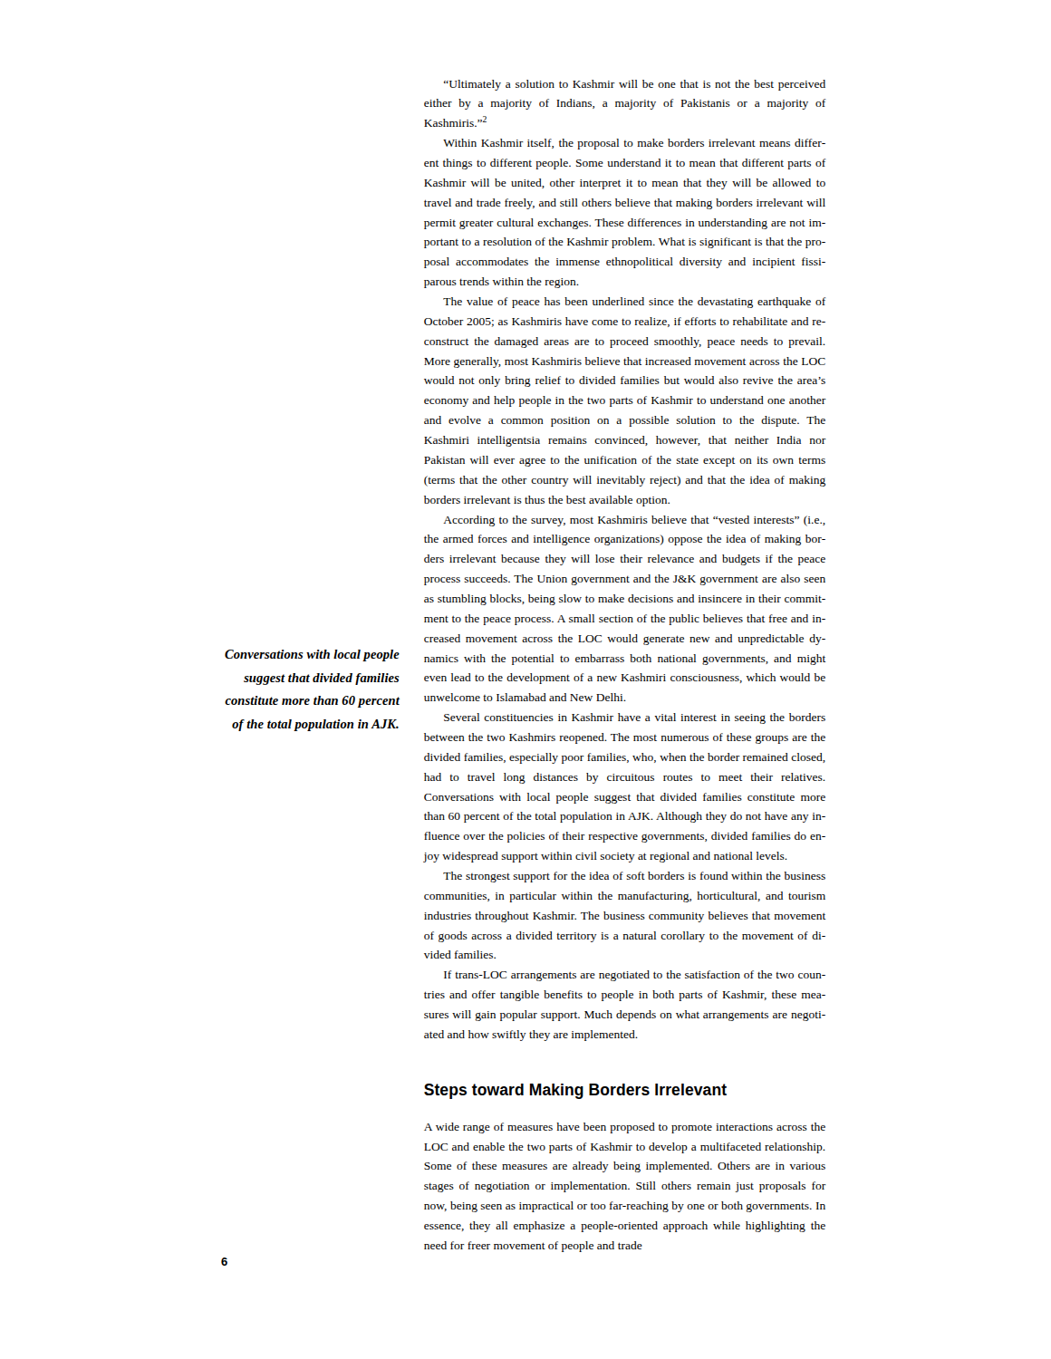Conversations with local people suggest that divided families constitute more than 60 percent of the total population in AJK.
“Ultimately a solution to Kashmir will be one that is not the best perceived either by a majority of Indians, a majority of Pakistanis or a majority of Kashmiris.”2
Within Kashmir itself, the proposal to make borders irrelevant means different things to different people. Some understand it to mean that different parts of Kashmir will be united, other interpret it to mean that they will be allowed to travel and trade freely, and still others believe that making borders irrelevant will permit greater cultural exchanges. These differences in understanding are not important to a resolution of the Kashmir problem. What is significant is that the proposal accommodates the immense ethnopolitical diversity and incipient fissiparous trends within the region.
The value of peace has been underlined since the devastating earthquake of October 2005; as Kashmiris have come to realize, if efforts to rehabilitate and reconstruct the damaged areas are to proceed smoothly, peace needs to prevail. More generally, most Kashmiris believe that increased movement across the LOC would not only bring relief to divided families but would also revive the area’s economy and help people in the two parts of Kashmir to understand one another and evolve a common position on a possible solution to the dispute. The Kashmiri intelligentsia remains convinced, however, that neither India nor Pakistan will ever agree to the unification of the state except on its own terms (terms that the other country will inevitably reject) and that the idea of making borders irrelevant is thus the best available option.
According to the survey, most Kashmiris believe that “vested interests” (i.e., the armed forces and intelligence organizations) oppose the idea of making borders irrelevant because they will lose their relevance and budgets if the peace process succeeds. The Union government and the J&K government are also seen as stumbling blocks, being slow to make decisions and insincere in their commitment to the peace process. A small section of the public believes that free and increased movement across the LOC would generate new and unpredictable dynamics with the potential to embarrass both national governments, and might even lead to the development of a new Kashmiri consciousness, which would be unwelcome to Islamabad and New Delhi.
Several constituencies in Kashmir have a vital interest in seeing the borders between the two Kashmirs reopened. The most numerous of these groups are the divided families, especially poor families, who, when the border remained closed, had to travel long distances by circuitous routes to meet their relatives. Conversations with local people suggest that divided families constitute more than 60 percent of the total population in AJK. Although they do not have any influence over the policies of their respective governments, divided families do enjoy widespread support within civil society at regional and national levels.
The strongest support for the idea of soft borders is found within the business communities, in particular within the manufacturing, horticultural, and tourism industries throughout Kashmir. The business community believes that movement of goods across a divided territory is a natural corollary to the movement of divided families.
If trans-LOC arrangements are negotiated to the satisfaction of the two countries and offer tangible benefits to people in both parts of Kashmir, these measures will gain popular support. Much depends on what arrangements are negotiated and how swiftly they are implemented.
Steps toward Making Borders Irrelevant
A wide range of measures have been proposed to promote interactions across the LOC and enable the two parts of Kashmir to develop a multifaceted relationship. Some of these measures are already being implemented. Others are in various stages of negotiation or implementation. Still others remain just proposals for now, being seen as impractical or too far-reaching by one or both governments. In essence, they all emphasize a people-oriented approach while highlighting the need for freer movement of people and trade
6